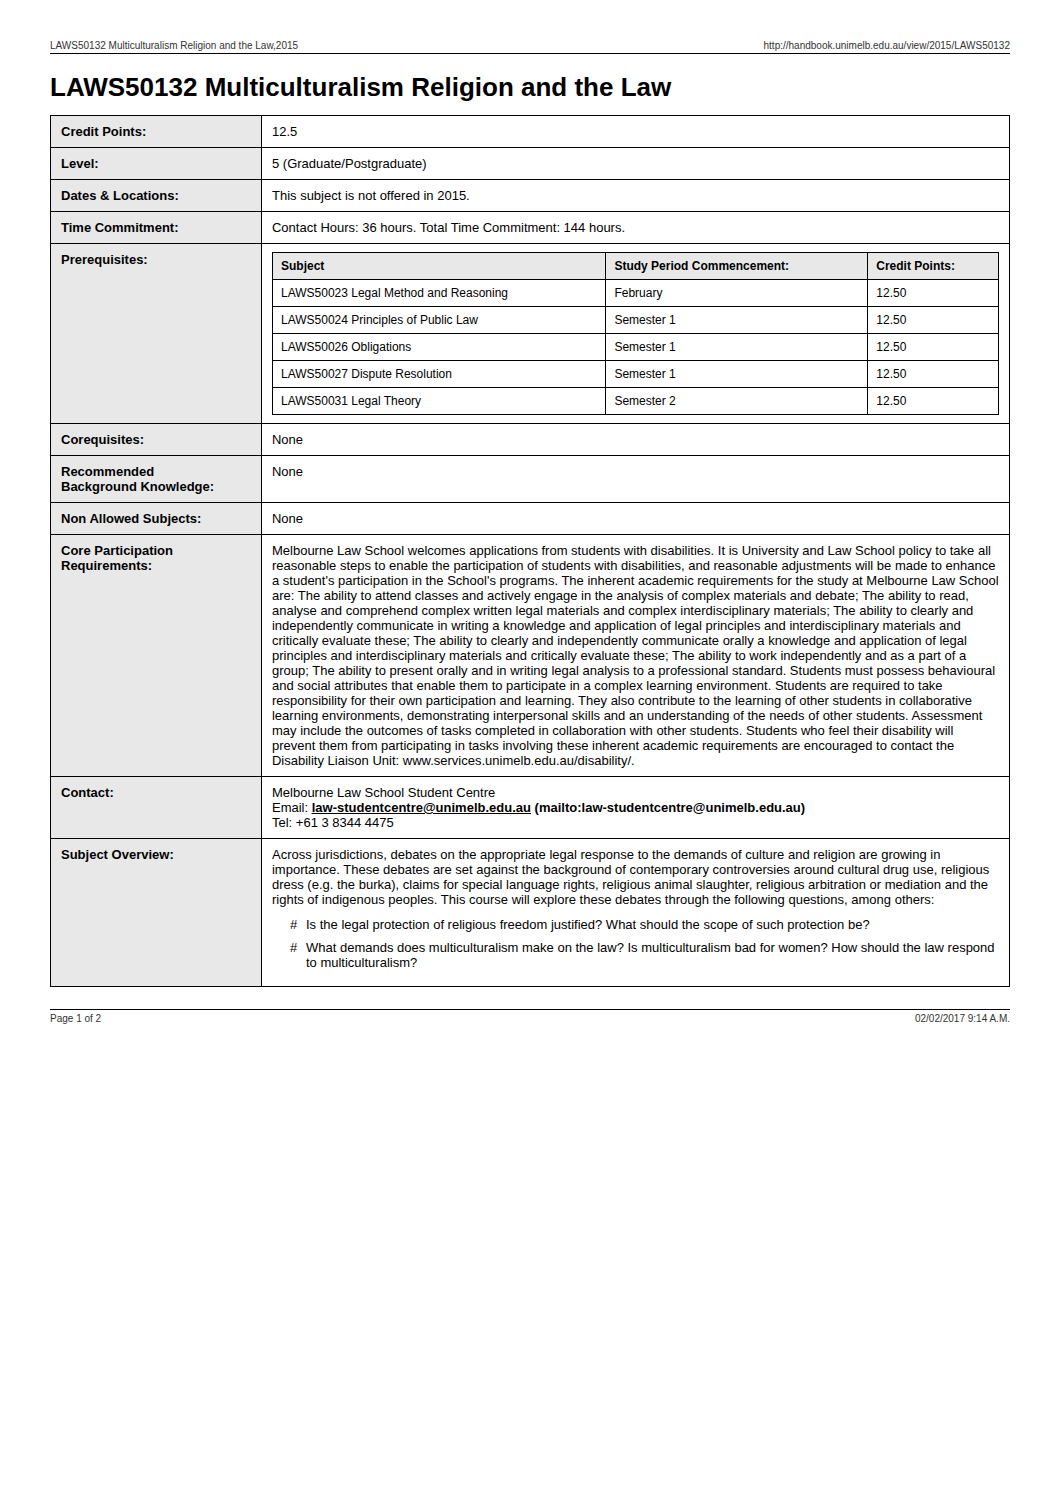LAWS50132 Multiculturalism Religion and the Law,2015
http://handbook.unimelb.edu.au/view/2015/LAWS50132
LAWS50132 Multiculturalism Religion and the Law
| Credit Points: | 12.5 |
| Level: | 5 (Graduate/Postgraduate) |
| Dates & Locations: | This subject is not offered in 2015. |
| Time Commitment: | Contact Hours: 36 hours. Total Time Commitment: 144 hours. |
| Prerequisites: | / Subject / Study Period Commencement: / Credit Points: / / --- / --- / --- / / LAWS50023 Legal Method and Reasoning / February / 12.50 / / LAWS50024 Principles of Public Law / Semester 1 / 12.50 / / LAWS50026 Obligations / Semester 1 / 12.50 / / LAWS50027 Dispute Resolution / Semester 1 / 12.50 / / LAWS50031 Legal Theory / Semester 2 / 12.50 / |
| Corequisites: | None |
| Recommended Background Knowledge: | None |
| Non Allowed Subjects: | None |
| Core Participation Requirements: | Melbourne Law School welcomes applications from students with disabilities. It is University and Law School policy to take all reasonable steps to enable the participation of students with disabilities, and reasonable adjustments will be made to enhance a student's participation in the School's programs. The inherent academic requirements for the study at Melbourne Law School are: The ability to attend classes and actively engage in the analysis of complex materials and debate; The ability to read, analyse and comprehend complex written legal materials and complex interdisciplinary materials; The ability to clearly and independently communicate in writing a knowledge and application of legal principles and interdisciplinary materials and critically evaluate these; The ability to clearly and independently communicate orally a knowledge and application of legal principles and interdisciplinary materials and critically evaluate these; The ability to work independently and as a part of a group; The ability to present orally and in writing legal analysis to a professional standard. Students must possess behavioural and social attributes that enable them to participate in a complex learning environment. Students are required to take responsibility for their own participation and learning. They also contribute to the learning of other students in collaborative learning environments, demonstrating interpersonal skills and an understanding of the needs of other students. Assessment may include the outcomes of tasks completed in collaboration with other students. Students who feel their disability will prevent them from participating in tasks involving these inherent academic requirements are encouraged to contact the Disability Liaison Unit: www.services.unimelb.edu.au/disability/. |
| Contact: | Melbourne Law School Student Centre Email: law-studentcentre@unimelb.edu.au (mailto:law-studentcentre@unimelb.edu.au) Tel: +61 3 8344 4475 |
| Subject Overview: | Across jurisdictions, debates on the appropriate legal response to the demands of culture and religion are growing in importance. These debates are set against the background of contemporary controversies around cultural drug use, religious dress (e.g. the burka), claims for special language rights, religious animal slaughter, religious arbitration or mediation and the rights of indigenous peoples. This course will explore these debates through the following questions, among others: Is the legal protection of religious freedom justified? What should the scope of such protection be? What demands does multiculturalism make on the law? Is multiculturalism bad for women? How should the law respond to multiculturalism? |
Page 1 of 2
02/02/2017 9:14 A.M.